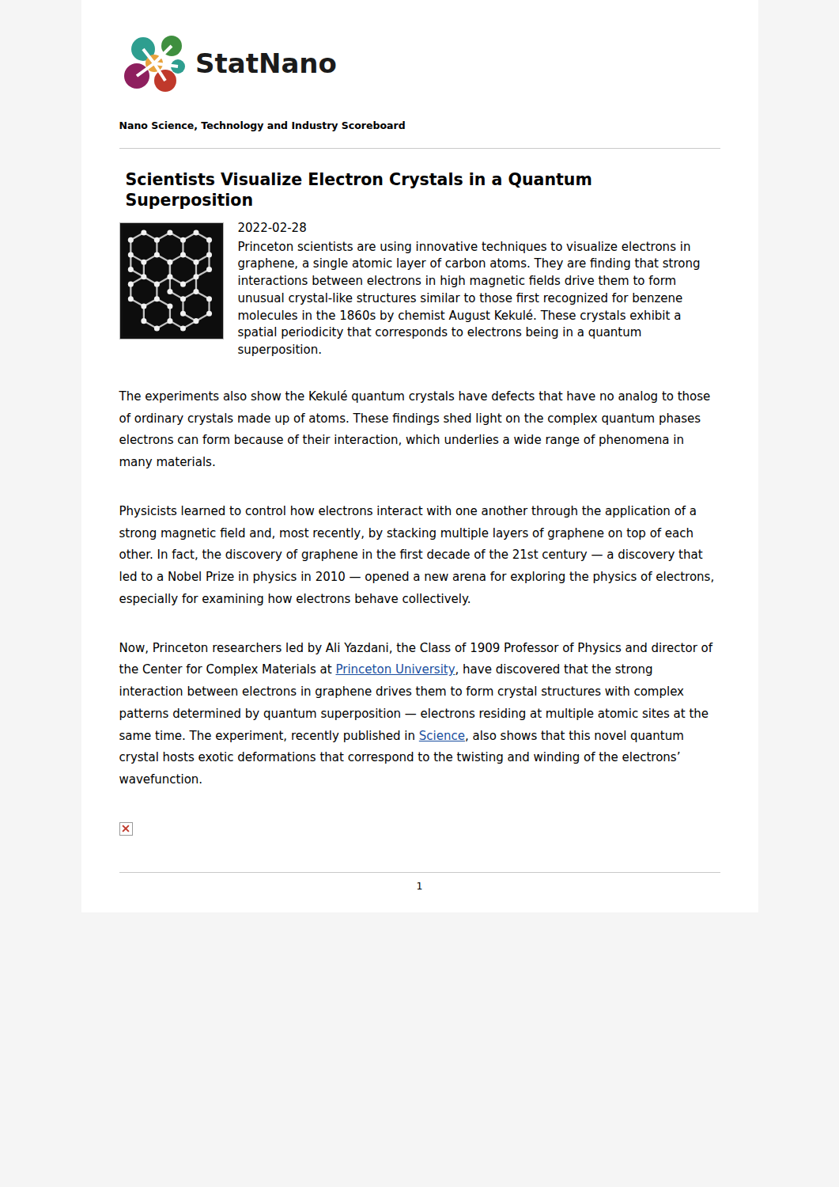StatNano
Nano Science, Technology and Industry Scoreboard
Scientists Visualize Electron Crystals in a Quantum Superposition
2022-02-28
Princeton scientists are using innovative techniques to visualize electrons in graphene, a single atomic layer of carbon atoms. They are finding that strong interactions between electrons in high magnetic fields drive them to form unusual crystal-like structures similar to those first recognized for benzene molecules in the 1860s by chemist August Kekulé. These crystals exhibit a spatial periodicity that corresponds to electrons being in a quantum superposition.
The experiments also show the Kekulé quantum crystals have defects that have no analog to those of ordinary crystals made up of atoms. These findings shed light on the complex quantum phases electrons can form because of their interaction, which underlies a wide range of phenomena in many materials.
Physicists learned to control how electrons interact with one another through the application of a strong magnetic field and, most recently, by stacking multiple layers of graphene on top of each other. In fact, the discovery of graphene in the first decade of the 21st century — a discovery that led to a Nobel Prize in physics in 2010 — opened a new arena for exploring the physics of electrons, especially for examining how electrons behave collectively.
Now, Princeton researchers led by Ali Yazdani, the Class of 1909 Professor of Physics and director of the Center for Complex Materials at Princeton University, have discovered that the strong interaction between electrons in graphene drives them to form crystal structures with complex patterns determined by quantum superposition — electrons residing at multiple atomic sites at the same time. The experiment, recently published in Science, also shows that this novel quantum crystal hosts exotic deformations that correspond to the twisting and winding of the electrons’ wavefunction.
1